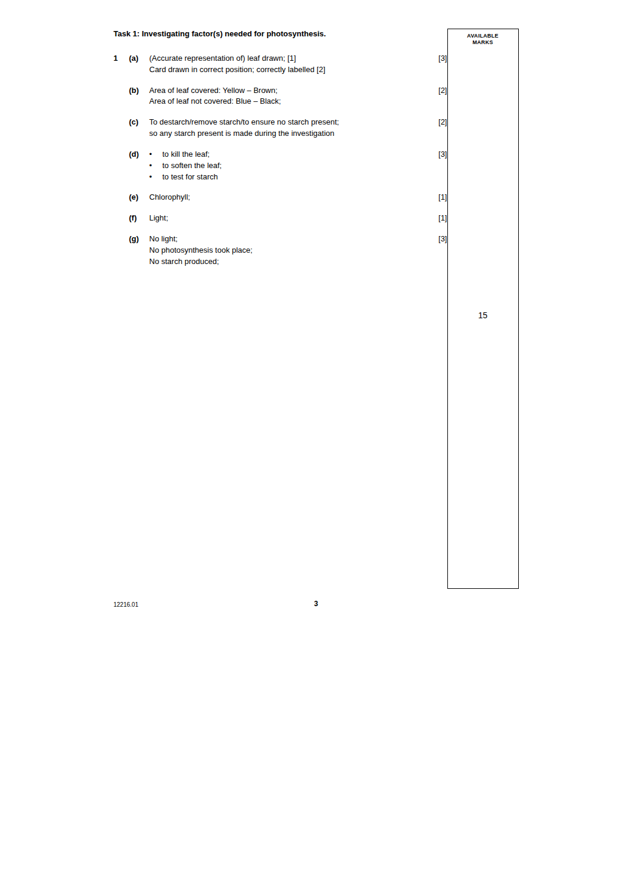AVAILABLE
MARKS
15
Task 1: Investigating factor(s) needed for photosynthesis.
| 1 | (a) | (Accurate representation of) leaf drawn; [1] Card drawn in correct position; correctly labelled [2] | [3] |
| | (b) | Area of leaf covered: Yellow – Brown; Area of leaf not covered: Blue – Black; | [2] |
| | (c) | To destarch/remove starch/to ensure no starch present; so any starch present is made during the investigation | [2] |
| | (d) | to kill the leaf; to soften the leaf; to test for starch | [3] |
| | (e) | Chlorophyll; | [1] |
| | (f) | Light; | [1] |
| | (g) | No light; No photosynthesis took place; No starch produced; | [3] |
12216.01 3